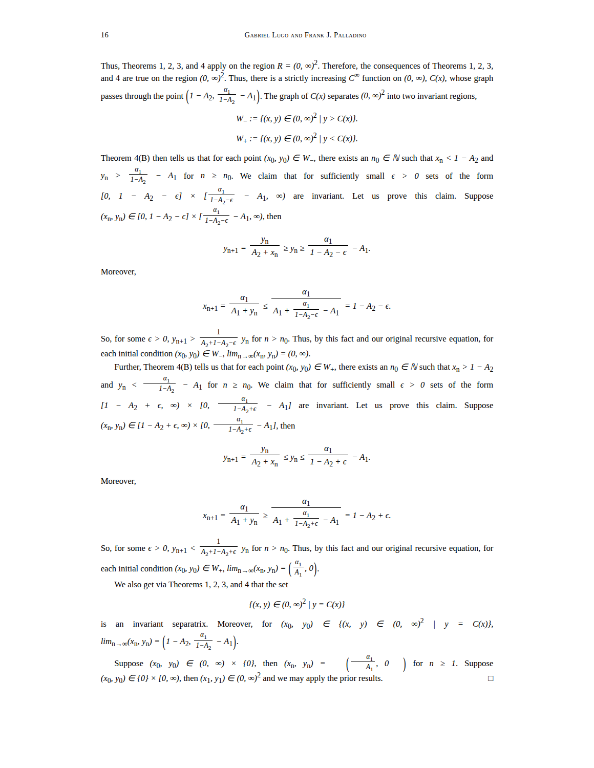16 Gabriel Lugo and Frank J. Palladino
Thus, Theorems 1, 2, 3, and 4 apply on the region R = (0, ∞)2. Therefore, the consequences of Theorems 1, 2, 3, and 4 are true on the region (0, ∞)2. Thus, there is a strictly increasing C∞ function on (0, ∞), C(x), whose graph passes through the point (1 − A2, α11−A2 − A1). The graph of C(x) separates (0, ∞)2 into two invariant regions,
W− := {(x, y) ∈ (0, ∞)2 | y > C(x)}.
W+ := {(x, y) ∈ (0, ∞)2 | y < C(x)}.
Theorem 4(B) then tells us that for each point (x0, y0) ∈ W−, there exists an n0 ∈ ℕ such that xn < 1 − A2 and yn > α11−A2 − A1 for n ≥ n0. We claim that for sufficiently small ϵ > 0 sets of the form [0, 1 − A2 − ϵ] × [α11−A2−ϵ − A1, ∞) are invariant. Let us prove this claim. Suppose (xn, yn) ∈ [0, 1 − A2 − ϵ] × [α11−A2−ϵ − A1, ∞), then
yn+1 = yn A2 + xn ≥ yn ≥ α11 − A2 − ϵ − A1.
Moreover,
xn+1 = α1 A1 + yn ≤ α1 A1 + α11−A2−ϵ − A1 = 1 − A2 − ϵ.
So, for some ϵ > 0, yn+1 > 1 A2+1−A2−ϵ yn for n > n0. Thus, by this fact and our original recursive equation, for each initial condition (x0, y0) ∈ W−, limn→∞(xn, yn) = (0, ∞).
Further, Theorem 4(B) tells us that for each point (x0, y0) ∈ W+, there exists an n0 ∈ ℕ such that xn > 1 − A2 and yn < α11−A2 − A1 for n ≥ n0. We claim that for sufficiently small ϵ > 0 sets of the form [1 − A2 + ϵ, ∞) × [0, α11−A2+ϵ − A1] are invariant. Let us prove this claim. Suppose (xn, yn) ∈ [1 − A2 + ϵ, ∞) × [0, α11−A2+ϵ − A1], then
yn+1 = yn A2 + xn ≤ yn ≤ α11 − A2 + ϵ − A1.
Moreover,
xn+1 = α1 A1 + yn ≥ α1 A1 + α11−A2+ϵ − A1 = 1 − A2 + ϵ.
So, for some ϵ > 0, yn+1 < 1 A2+1−A2+ϵ yn for n > n0. Thus, by this fact and our original recursive equation, for each initial condition (x0, y0) ∈ W+, limn→∞(xn, yn) = (α1 A1, 0).
We also get via Theorems 1, 2, 3, and 4 that the set
{(x, y) ∈ (0, ∞)2 | y = C(x)}
is an invariant separatrix. Moreover, for (x0, y0) ∈ {(x, y) ∈ (0, ∞)2 | y = C(x)}, limn→∞(xn, yn) = (1 − A2, α11−A2 − A1).
Suppose (x0, y0) ∈ (0, ∞) × {0}, then (xn, yn) = (α1 A1, 0) for n ≥ 1. Suppose (x0, y0) ∈ {0} × [0, ∞), then (x1, y1) ∈ (0, ∞)2 and we may apply the prior results. □